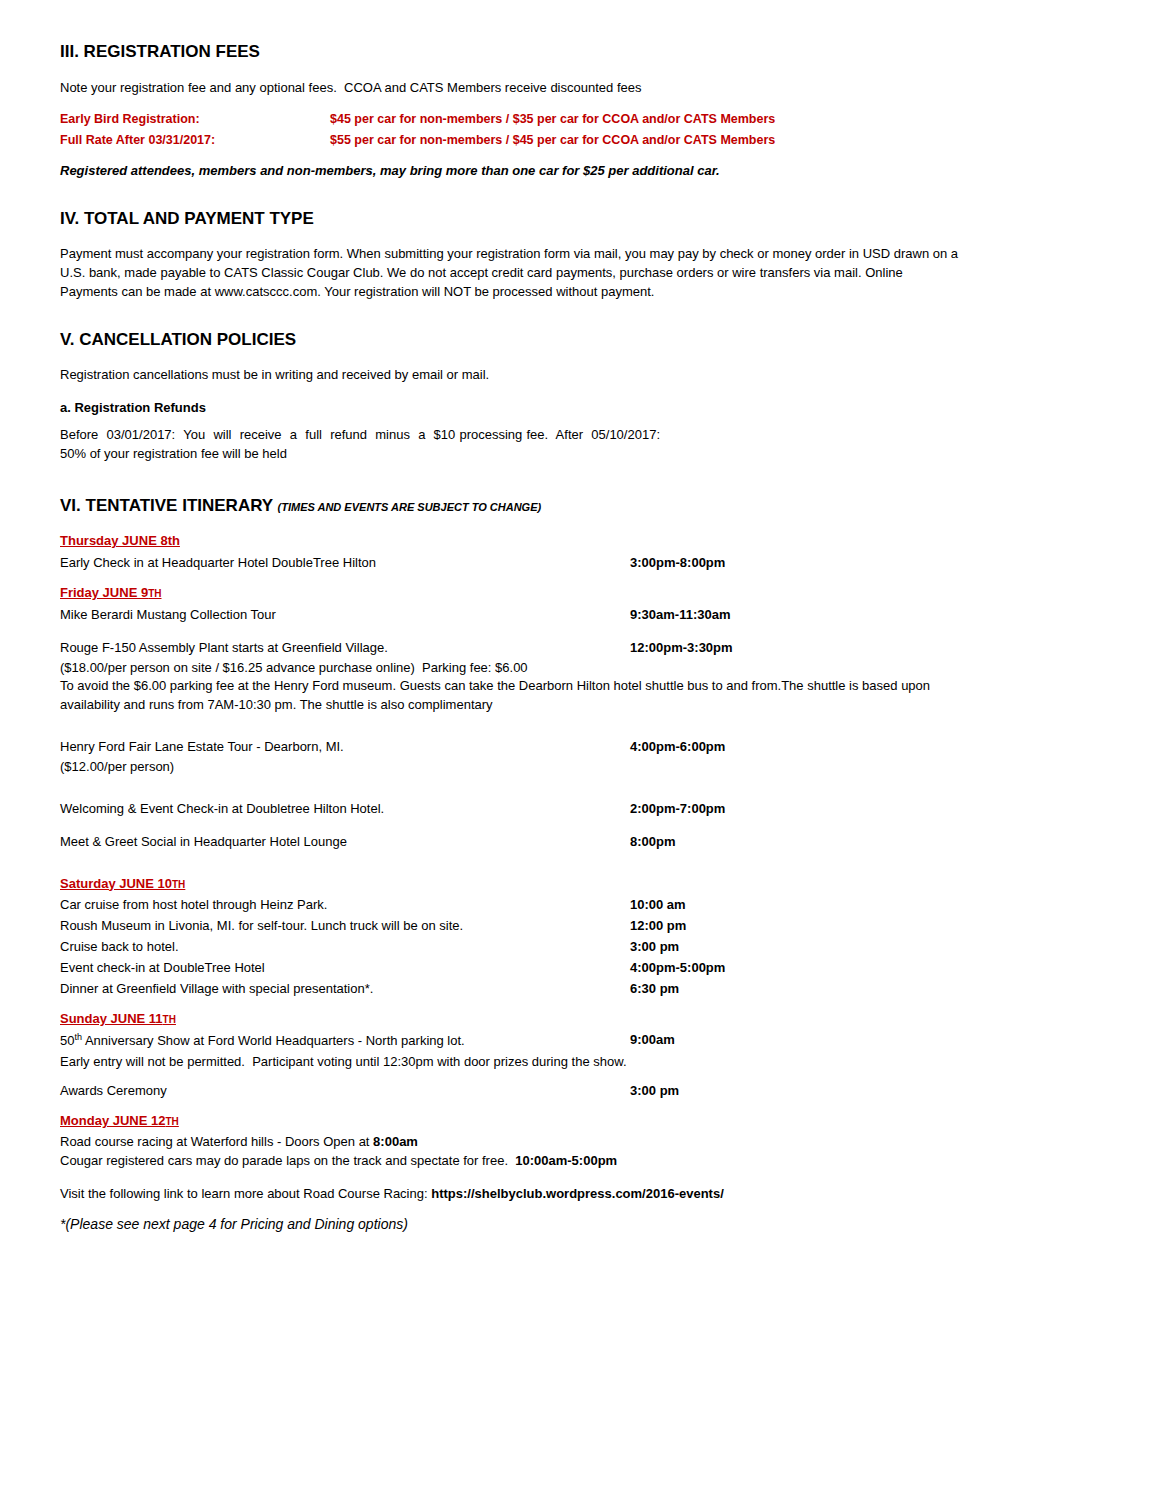III. REGISTRATION FEES
Note your registration fee and any optional fees. CCOA and CATS Members receive discounted fees
| Early Bird Registration: | $45 per car for non-members / $35 per car for CCOA and/or CATS Members |
| Full Rate After 03/31/2017: | $55 per car for non-members / $45 per car for CCOA and/or CATS Members |
Registered attendees, members and non-members, may bring more than one car for $25 per additional car.
IV. TOTAL AND PAYMENT TYPE
Payment must accompany your registration form. When submitting your registration form via mail, you may pay by check or money order in USD drawn on a U.S. bank, made payable to CATS Classic Cougar Club. We do not accept credit card payments, purchase orders or wire transfers via mail. Online Payments can be made at www.catsccc.com. Your registration will NOT be processed without payment.
V. CANCELLATION POLICIES
Registration cancellations must be in writing and received by email or mail.
a. Registration Refunds
Before 03/01/2017: You will receive a full refund minus a $10 processing fee. After 05/10/2017: 50% of your registration fee will be held
VI. TENTATIVE ITINERARY (TIMES AND EVENTS ARE SUBJECT TO CHANGE)
Thursday JUNE 8th
| Early Check in at Headquarter Hotel DoubleTree Hilton | 3:00pm-8:00pm |
Friday JUNE 9TH
| Mike Berardi Mustang Collection Tour | 9:30am-11:30am |
| Rouge F-150 Assembly Plant starts at Greenfield Village. | 12:00pm-3:30pm |
($18.00/per person on site / $16.25 advance purchase online) Parking fee: $6.00
To avoid the $6.00 parking fee at the Henry Ford museum. Guests can take the Dearborn Hilton hotel shuttle bus to and from.The shuttle is based upon availability and runs from 7AM-10:30 pm. The shuttle is also complimentary
| Henry Ford Fair Lane Estate Tour - Dearborn, MI. | 4:00pm-6:00pm |
($12.00/per person)
| Welcoming & Event Check-in at Doubletree Hilton Hotel. | 2:00pm-7:00pm |
| Meet & Greet Social in Headquarter Hotel Lounge | 8:00pm |
Saturday JUNE 10TH
| Car cruise from host hotel through Heinz Park. | 10:00 am |
| Roush Museum in Livonia, MI. for self-tour. Lunch truck will be on site. | 12:00 pm |
| Cruise back to hotel. | 3:00 pm |
| Event check-in at DoubleTree Hotel | 4:00pm-5:00pm |
| Dinner at Greenfield Village with special presentation*. | 6:30 pm |
Sunday JUNE 11TH
| 50 th Anniversary Show at Ford World Headquarters - North parking lot. | 9:00am |
Early entry will not be permitted. Participant voting until 12:30pm with door prizes during the show.
| Awards Ceremony | 3:00 pm |
Monday JUNE 12TH
Road course racing at Waterford hills - Doors Open at 8:00am
Cougar registered cars may do parade laps on the track and spectate for free. 10:00am-5:00pm
Visit the following link to learn more about Road Course Racing: https://shelbyclub.wordpress.com/2016-events/
*(Please see next page 4 for Pricing and Dining options)